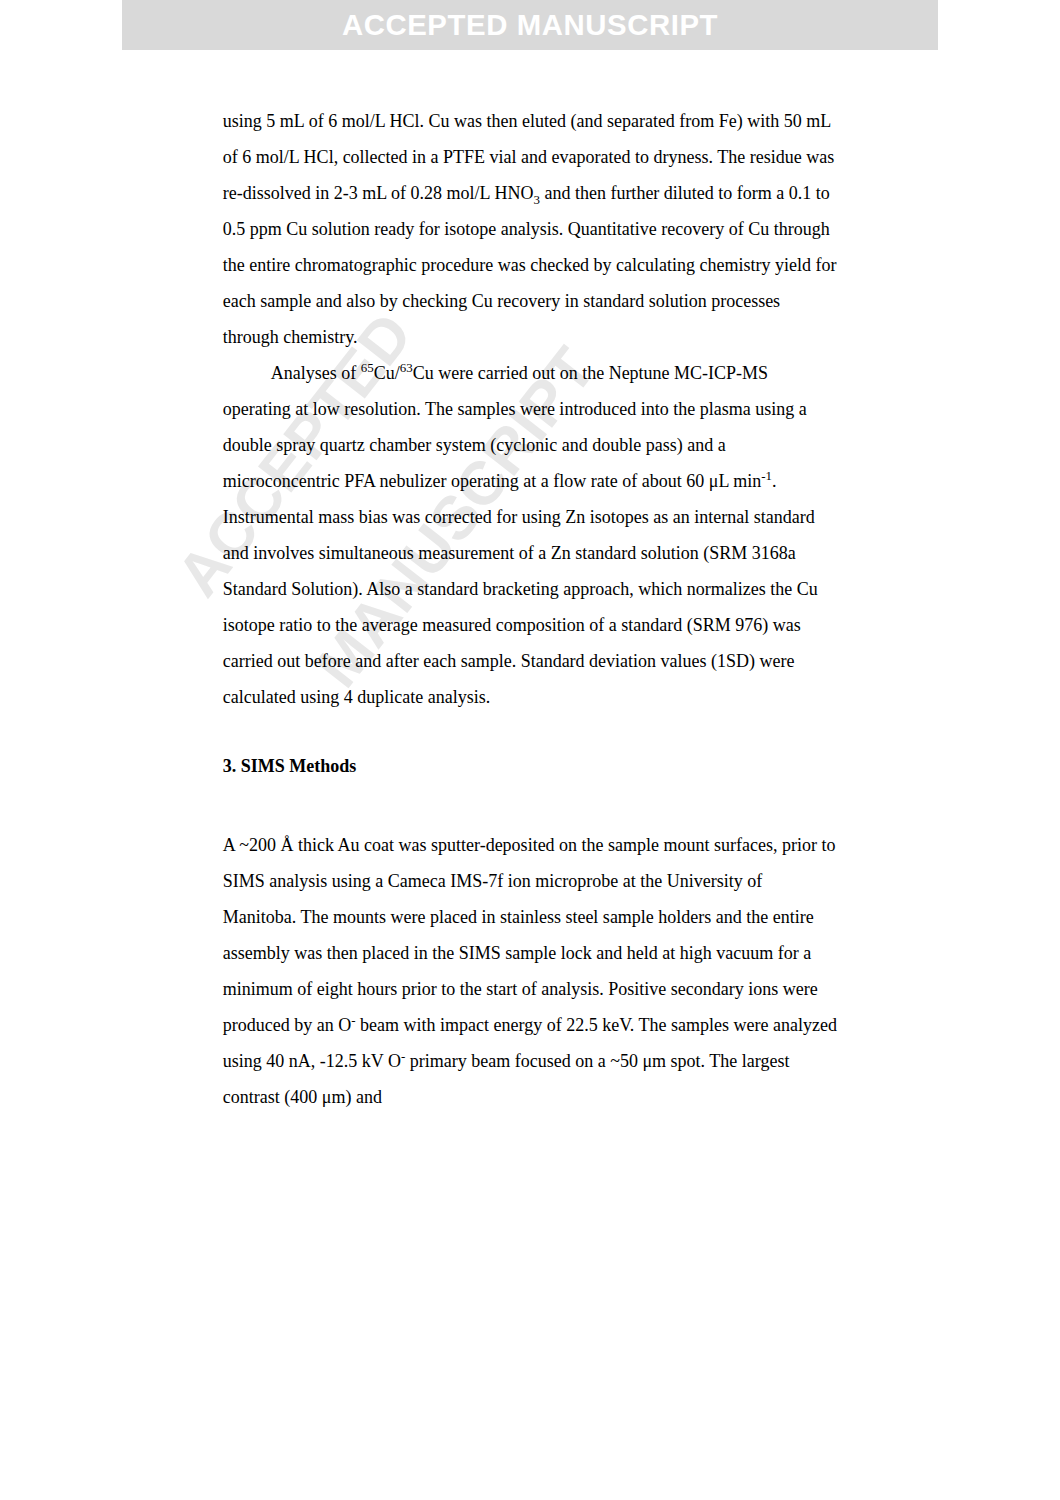ACCEPTED MANUSCRIPT
ACCEPTED MANUSCRIPT
using 5 mL of 6 mol/L HCl. Cu was then eluted (and separated from Fe) with 50 mL of 6 mol/L HCl, collected in a PTFE vial and evaporated to dryness. The residue was re-dissolved in 2-3 mL of 0.28 mol/L HNO3 and then further diluted to form a 0.1 to 0.5 ppm Cu solution ready for isotope analysis. Quantitative recovery of Cu through the entire chromatographic procedure was checked by calculating chemistry yield for each sample and also by checking Cu recovery in standard solution processes through chemistry.
Analyses of 65Cu/63Cu were carried out on the Neptune MC-ICP-MS operating at low resolution. The samples were introduced into the plasma using a double spray quartz chamber system (cyclonic and double pass) and a microconcentric PFA nebulizer operating at a flow rate of about 60 μL min-1. Instrumental mass bias was corrected for using Zn isotopes as an internal standard and involves simultaneous measurement of a Zn standard solution (SRM 3168a Standard Solution). Also a standard bracketing approach, which normalizes the Cu isotope ratio to the average measured composition of a standard (SRM 976) was carried out before and after each sample. Standard deviation values (1SD) were calculated using 4 duplicate analysis.
3. SIMS Methods
A ~200 Å thick Au coat was sputter-deposited on the sample mount surfaces, prior to SIMS analysis using a Cameca IMS-7f ion microprobe at the University of Manitoba. The mounts were placed in stainless steel sample holders and the entire assembly was then placed in the SIMS sample lock and held at high vacuum for a minimum of eight hours prior to the start of analysis. Positive secondary ions were produced by an O- beam with impact energy of 22.5 keV. The samples were analyzed using 40 nA, -12.5 kV O- primary beam focused on a ~50 μm spot. The largest contrast (400 μm) and